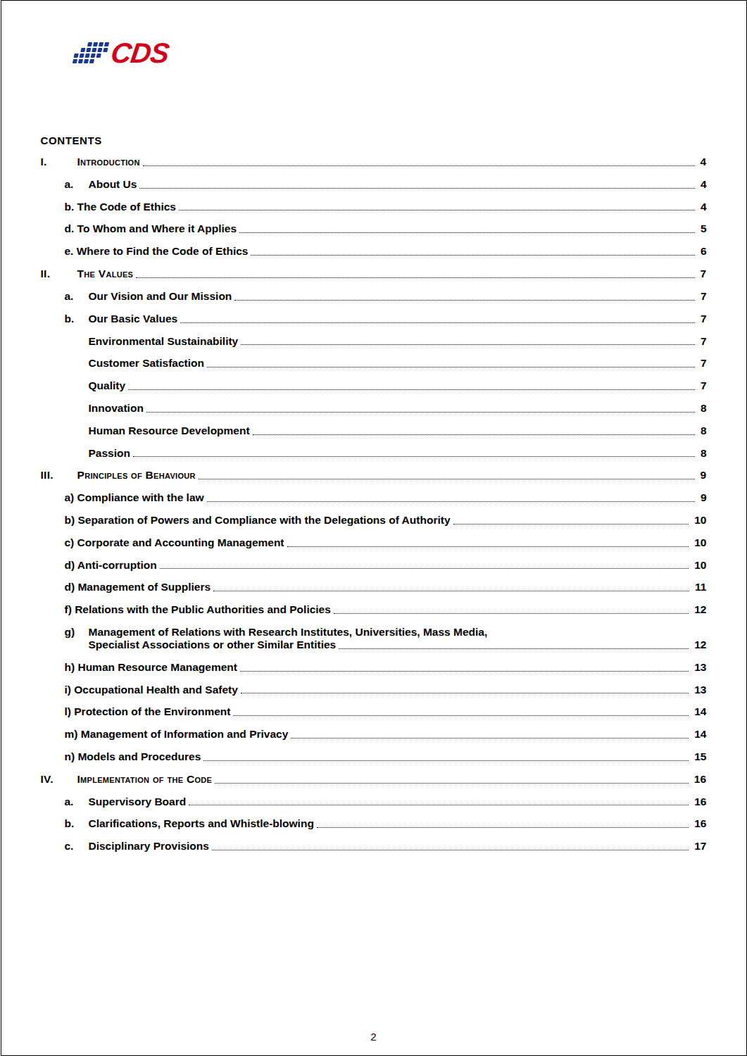CDS
Contents
I. Introduction 4
a. About Us 4
b. The Code of Ethics 4
d. To Whom and Where it Applies 5
e. Where to Find the Code of Ethics 6
II. The Values 7
a. Our Vision and Our Mission 7
b. Our Basic Values 7
Environmental Sustainability 7
Customer Satisfaction 7
Quality 7
Innovation 8
Human Resource Development 8
Passion 8
III. Principles of Behaviour 9
a) Compliance with the law 9
b) Separation of Powers and Compliance with the Delegations of Authority 10
c) Corporate and Accounting Management 10
d) Anti-corruption 10
d) Management of Suppliers 11
f) Relations with the Public Authorities and Policies 12
g) Management of Relations with Research Institutes, Universities, Mass Media,
Specialist Associations or other Similar Entities 12
h) Human Resource Management 13
i) Occupational Health and Safety 13
l) Protection of the Environment 14
m) Management of Information and Privacy 14
n) Models and Procedures 15
IV. Implementation of the Code 16
a. Supervisory Board 16
b. Clarifications, Reports and Whistle-blowing 16
c. Disciplinary Provisions 17
2